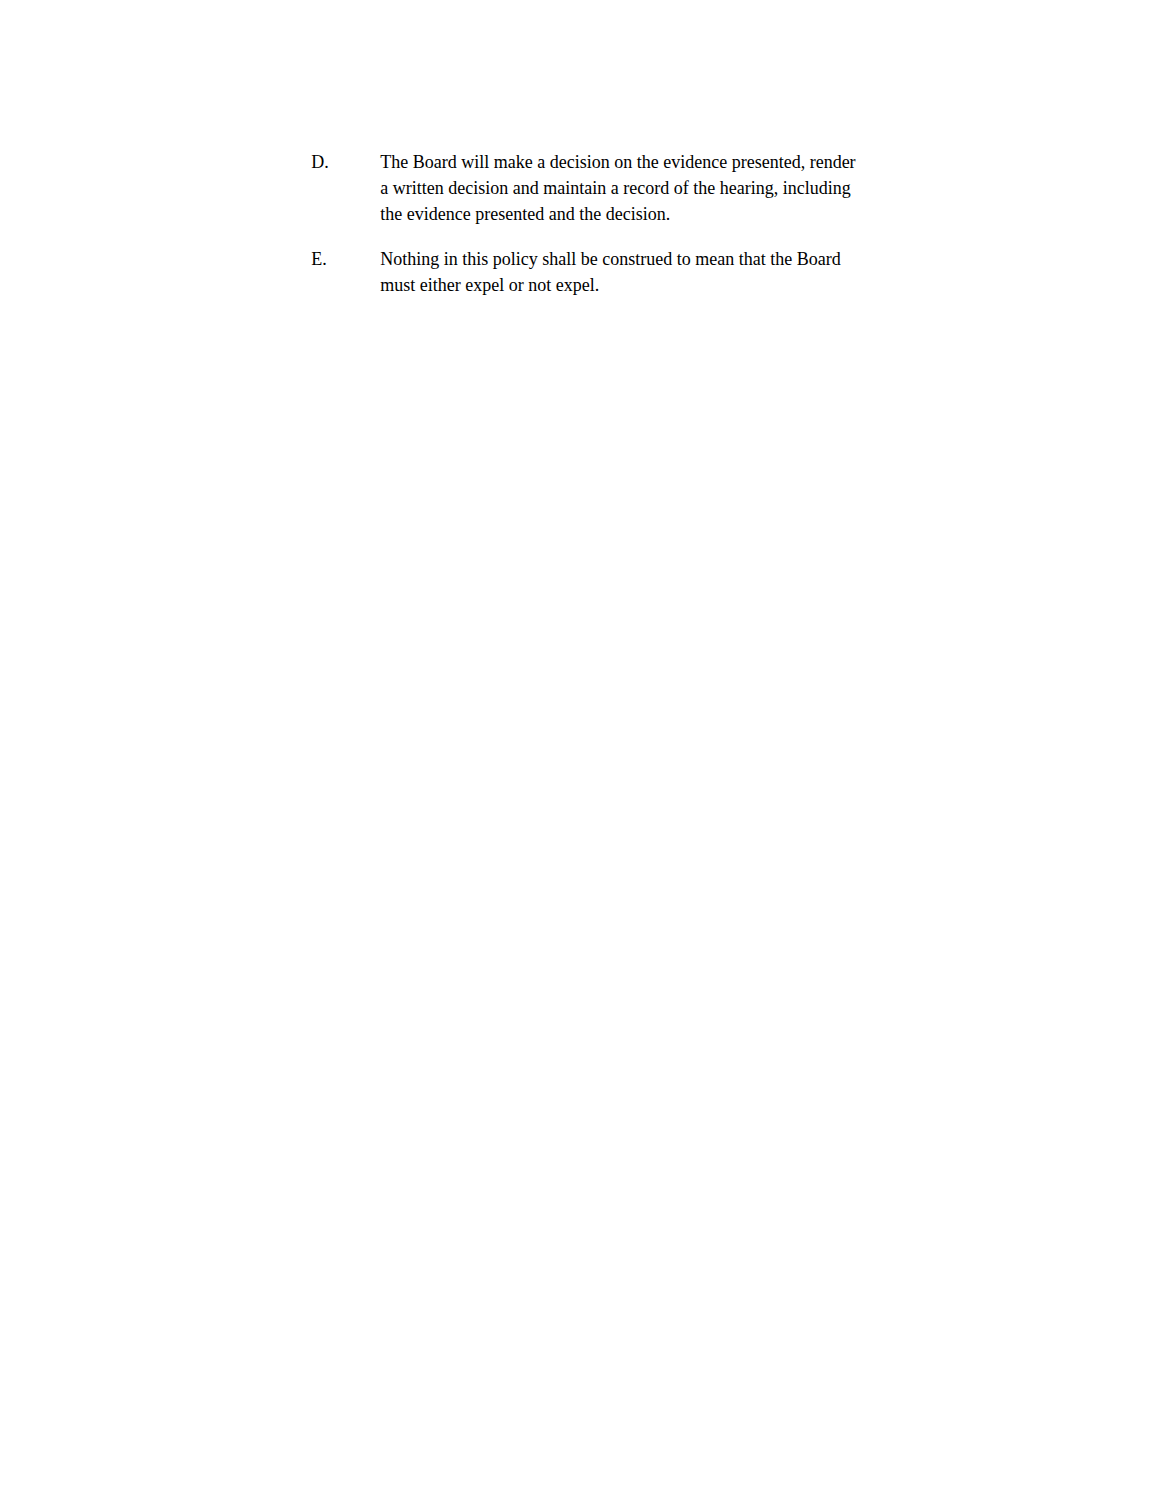D.
The Board will make a decision on the evidence presented, render a written decision and maintain a record of the hearing, including the evidence presented and the decision.
E.
Nothing in this policy shall be construed to mean that the Board must either expel or not expel.